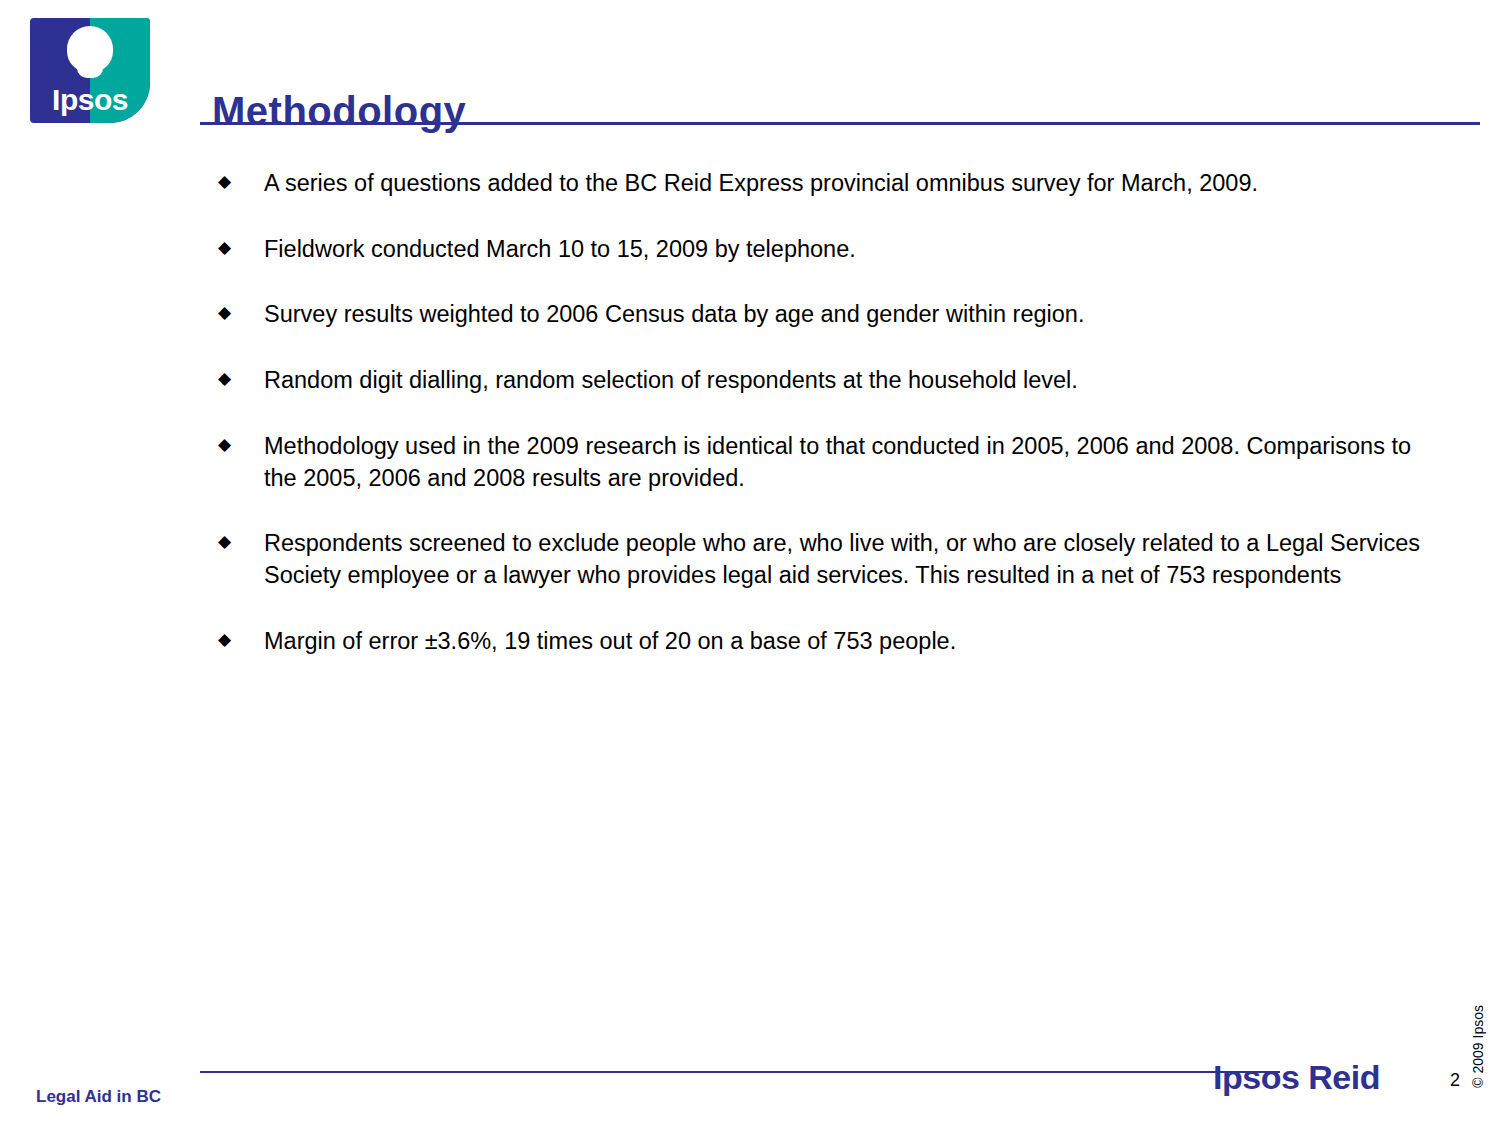Ipsos
Methodology
A series of questions added to the BC Reid Express provincial omnibus survey for March, 2009.
Fieldwork conducted March 10 to 15, 2009 by telephone.
Survey results weighted to 2006 Census data by age and gender within region.
Random digit dialling, random selection of respondents at the household level.
Methodology used in the 2009 research is identical to that conducted in 2005, 2006 and 2008. Comparisons to the 2005, 2006 and 2008 results are provided.
Respondents screened to exclude people who are, who live with, or who are closely related to a Legal Services Society employee or a lawyer who provides legal aid services. This resulted in a net of 753 respondents
Margin of error ±3.6%, 19 times out of 20 on a base of 753 people.
Legal Aid in BC
Ipsos Reid
2
© 2009 Ipsos